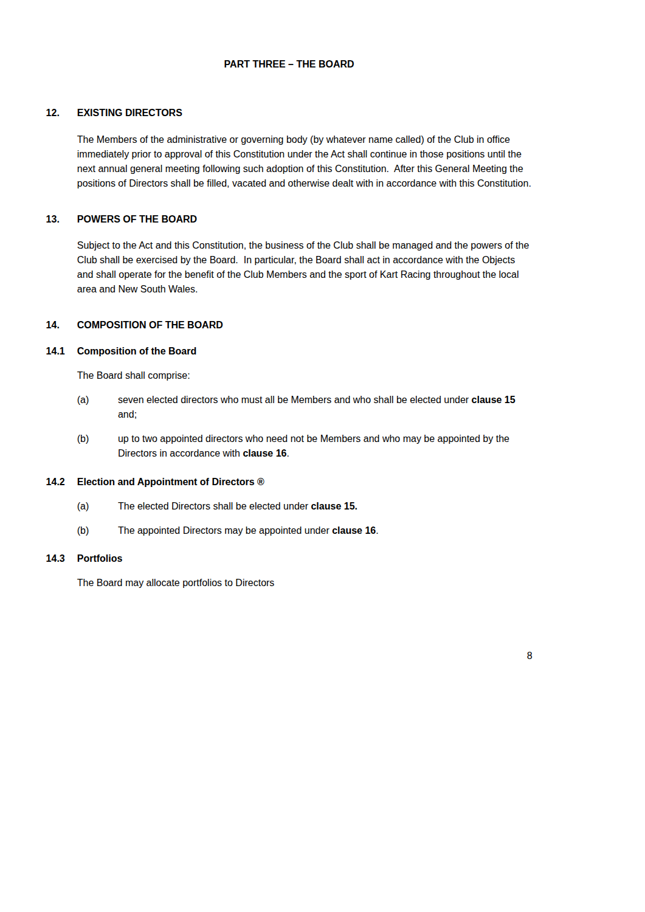PART THREE – THE BOARD
12. EXISTING DIRECTORS
The Members of the administrative or governing body (by whatever name called) of the Club in office immediately prior to approval of this Constitution under the Act shall continue in those positions until the next annual general meeting following such adoption of this Constitution. After this General Meeting the positions of Directors shall be filled, vacated and otherwise dealt with in accordance with this Constitution.
13. POWERS OF THE BOARD
Subject to the Act and this Constitution, the business of the Club shall be managed and the powers of the Club shall be exercised by the Board. In particular, the Board shall act in accordance with the Objects and shall operate for the benefit of the Club Members and the sport of Kart Racing throughout the local area and New South Wales.
14. COMPOSITION OF THE BOARD
14.1 Composition of the Board
The Board shall comprise:
(a) seven elected directors who must all be Members and who shall be elected under clause 15 and;
(b) up to two appointed directors who need not be Members and who may be appointed by the Directors in accordance with clause 16.
14.2 Election and Appointment of Directors ®
(a) The elected Directors shall be elected under clause 15.
(b) The appointed Directors may be appointed under clause 16.
14.3 Portfolios
The Board may allocate portfolios to Directors
8